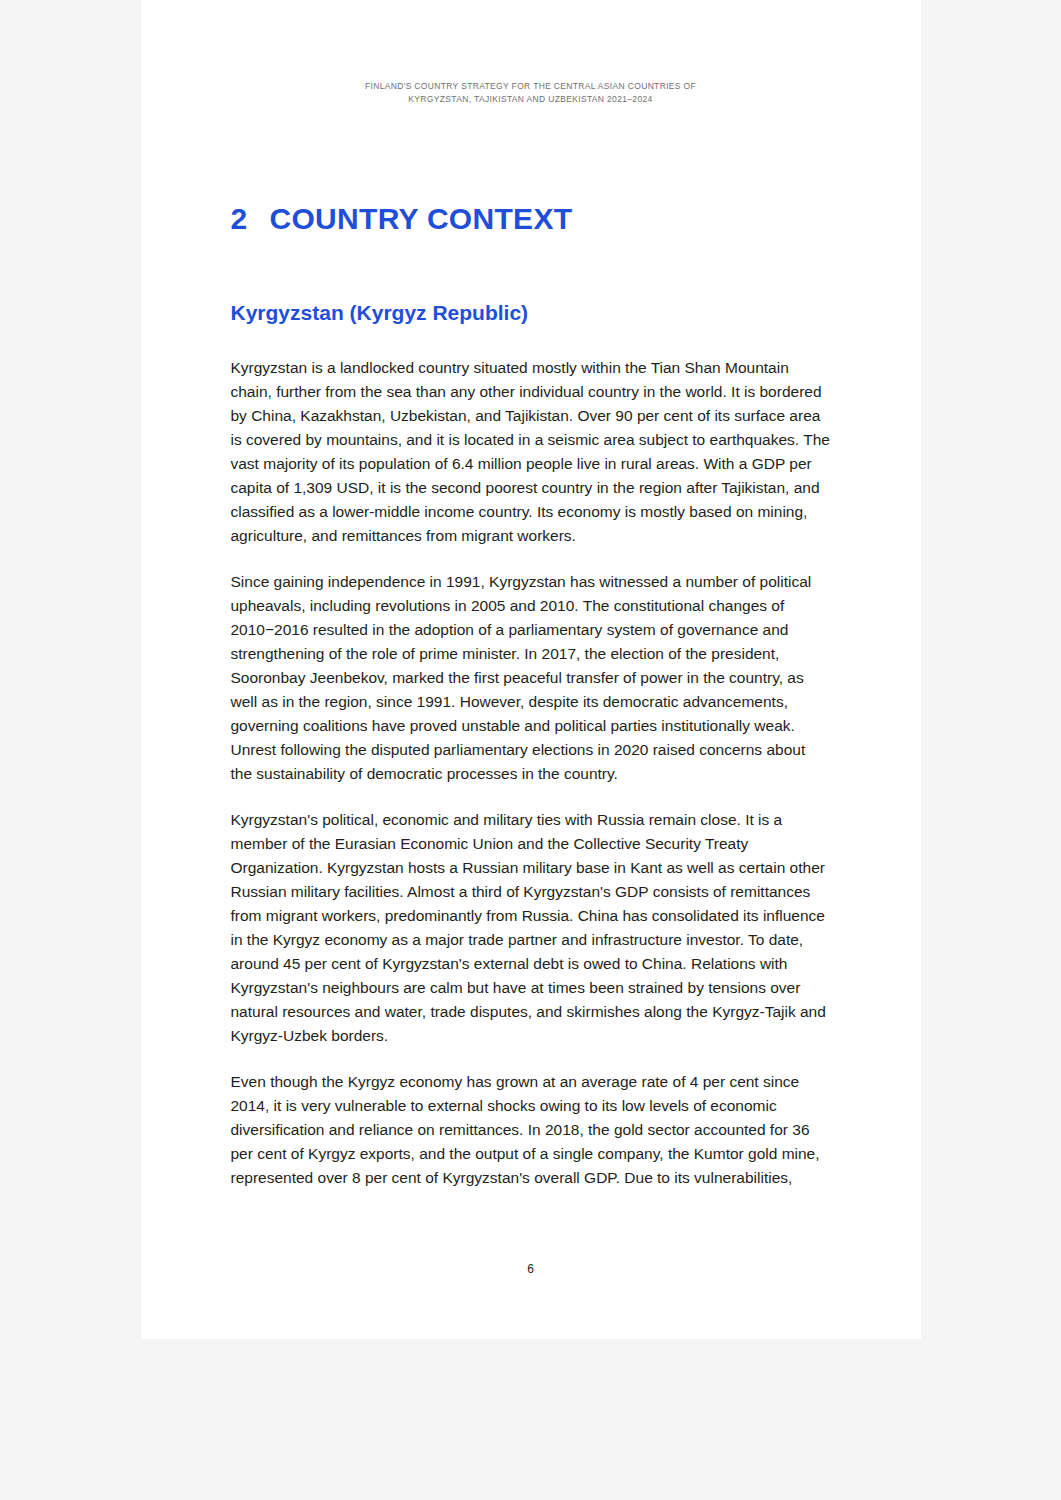Finland's country strategy for the Central Asian countries of
Kyrgyzstan, Tajikistan and Uzbekistan 2021–2024
2 COUNTRY CONTEXT
Kyrgyzstan (Kyrgyz Republic)
Kyrgyzstan is a landlocked country situated mostly within the Tian Shan Mountain chain, further from the sea than any other individual country in the world. It is bordered by China, Kazakhstan, Uzbekistan, and Tajikistan. Over 90 per cent of its surface area is covered by mountains, and it is located in a seismic area subject to earthquakes. The vast majority of its population of 6.4 million people live in rural areas. With a GDP per capita of 1,309 USD, it is the second poorest country in the region after Tajikistan, and classified as a lower-middle income country. Its economy is mostly based on mining, agriculture, and remittances from migrant workers.
Since gaining independence in 1991, Kyrgyzstan has witnessed a number of political upheavals, including revolutions in 2005 and 2010. The constitutional changes of 2010−2016 resulted in the adoption of a parliamentary system of governance and strengthening of the role of prime minister. In 2017, the election of the president, Sooronbay Jeenbekov, marked the first peaceful transfer of power in the country, as well as in the region, since 1991. However, despite its democratic advancements, governing coalitions have proved unstable and political parties institutionally weak. Unrest following the disputed parliamentary elections in 2020 raised concerns about the sustainability of democratic processes in the country.
Kyrgyzstan's political, economic and military ties with Russia remain close. It is a member of the Eurasian Economic Union and the Collective Security Treaty Organization. Kyrgyzstan hosts a Russian military base in Kant as well as certain other Russian military facilities. Almost a third of Kyrgyzstan's GDP consists of remittances from migrant workers, predominantly from Russia. China has consolidated its influence in the Kyrgyz economy as a major trade partner and infrastructure investor. To date, around 45 per cent of Kyrgyzstan's external debt is owed to China. Relations with Kyrgyzstan's neighbours are calm but have at times been strained by tensions over natural resources and water, trade disputes, and skirmishes along the Kyrgyz-Tajik and Kyrgyz-Uzbek borders.
Even though the Kyrgyz economy has grown at an average rate of 4 per cent since 2014, it is very vulnerable to external shocks owing to its low levels of economic diversification and reliance on remittances. In 2018, the gold sector accounted for 36 per cent of Kyrgyz exports, and the output of a single company, the Kumtor gold mine, represented over 8 per cent of Kyrgyzstan's overall GDP. Due to its vulnerabilities,
6